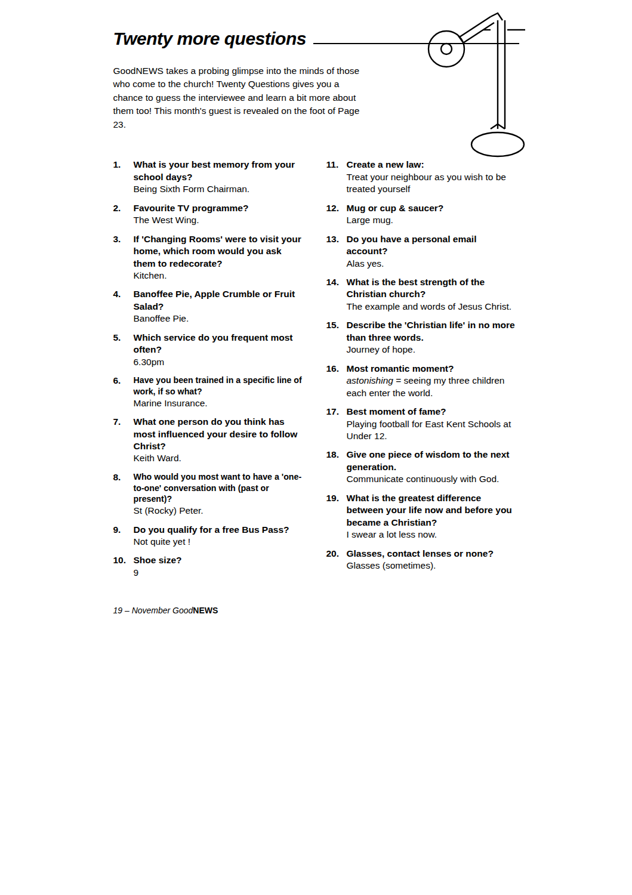Twenty more questions
GoodNEWS takes a probing glimpse into the minds of those who come to the church! Twenty Questions gives you a chance to guess the interviewee and learn a bit more about them too! This month's guest is revealed on the foot of Page 23.
1. What is your best memory from your school days? Being Sixth Form Chairman.
2. Favourite TV programme? The West Wing.
3. If 'Changing Rooms' were to visit your home, which room would you ask them to redecorate? Kitchen.
4. Banoffee Pie, Apple Crumble or Fruit Salad? Banoffee Pie.
5. Which service do you frequent most often? 6.30pm
6. Have you been trained in a specific line of work, if so what? Marine Insurance.
7. What one person do you think has most influenced your desire to follow Christ? Keith Ward.
8. Who would you most want to have a 'one-to-one' conversation with (past or present)? St (Rocky) Peter.
9. Do you qualify for a free Bus Pass? Not quite yet !
10. Shoe size? 9
11. Create a new law: Treat your neighbour as you wish to be treated yourself
12. Mug or cup & saucer? Large mug.
13. Do you have a personal email account? Alas yes.
14. What is the best strength of the Christian church? The example and words of Jesus Christ.
15. Describe the 'Christian life' in no more than three words. Journey of hope.
16. Most romantic moment? astonishing = seeing my three children each enter the world.
17. Best moment of fame? Playing football for East Kent Schools at Under 12.
18. Give one piece of wisdom to the next generation. Communicate continuously with God.
19. What is the greatest difference between your life now and before you became a Christian? I swear a lot less now.
20. Glasses, contact lenses or none? Glasses (sometimes).
19 – November GoodNEWS